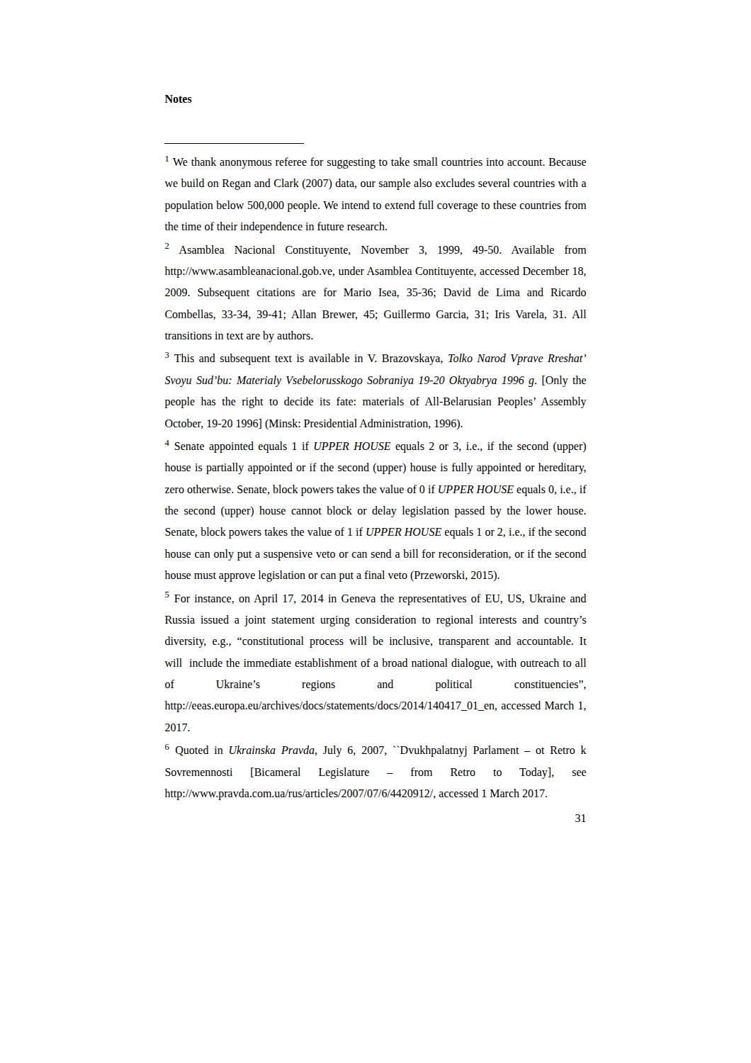Notes
1 We thank anonymous referee for suggesting to take small countries into account. Because we build on Regan and Clark (2007) data, our sample also excludes several countries with a population below 500,000 people. We intend to extend full coverage to these countries from the time of their independence in future research.
2 Asamblea Nacional Constituyente, November 3, 1999, 49-50. Available from http://www.asambleanacional.gob.ve, under Asamblea Contituyente, accessed December 18, 2009. Subsequent citations are for Mario Isea, 35-36; David de Lima and Ricardo Combellas, 33-34, 39-41; Allan Brewer, 45; Guillermo Garcia, 31; Iris Varela, 31. All transitions in text are by authors.
3 This and subsequent text is available in V. Brazovskaya, Tolko Narod Vprave Rreshat’ Svoyu Sud’bu: Materialy Vsebelorusskogo Sobraniya 19-20 Oktyabrya 1996 g. [Only the people has the right to decide its fate: materials of All-Belarusian Peoples’ Assembly October, 19-20 1996] (Minsk: Presidential Administration, 1996).
4 Senate appointed equals 1 if UPPER HOUSE equals 2 or 3, i.e., if the second (upper) house is partially appointed or if the second (upper) house is fully appointed or hereditary, zero otherwise. Senate, block powers takes the value of 0 if UPPER HOUSE equals 0, i.e., if the second (upper) house cannot block or delay legislation passed by the lower house. Senate, block powers takes the value of 1 if UPPER HOUSE equals 1 or 2, i.e., if the second house can only put a suspensive veto or can send a bill for reconsideration, or if the second house must approve legislation or can put a final veto (Przeworski, 2015).
5 For instance, on April 17, 2014 in Geneva the representatives of EU, US, Ukraine and Russia issued a joint statement urging consideration to regional interests and country’s diversity, e.g., “constitutional process will be inclusive, transparent and accountable. It will include the immediate establishment of a broad national dialogue, with outreach to all of Ukraine’s regions and political constituencies”, http://eeas.europa.eu/archives/docs/statements/docs/2014/140417_01_en, accessed March 1, 2017.
6 Quoted in Ukrainska Pravda, July 6, 2007, ``Dvukhpalatnyj Parlament – ot Retro k Sovremennosti [Bicameral Legislature – from Retro to Today], see http://www.pravda.com.ua/rus/articles/2007/07/6/4420912/, accessed 1 March 2017.
31